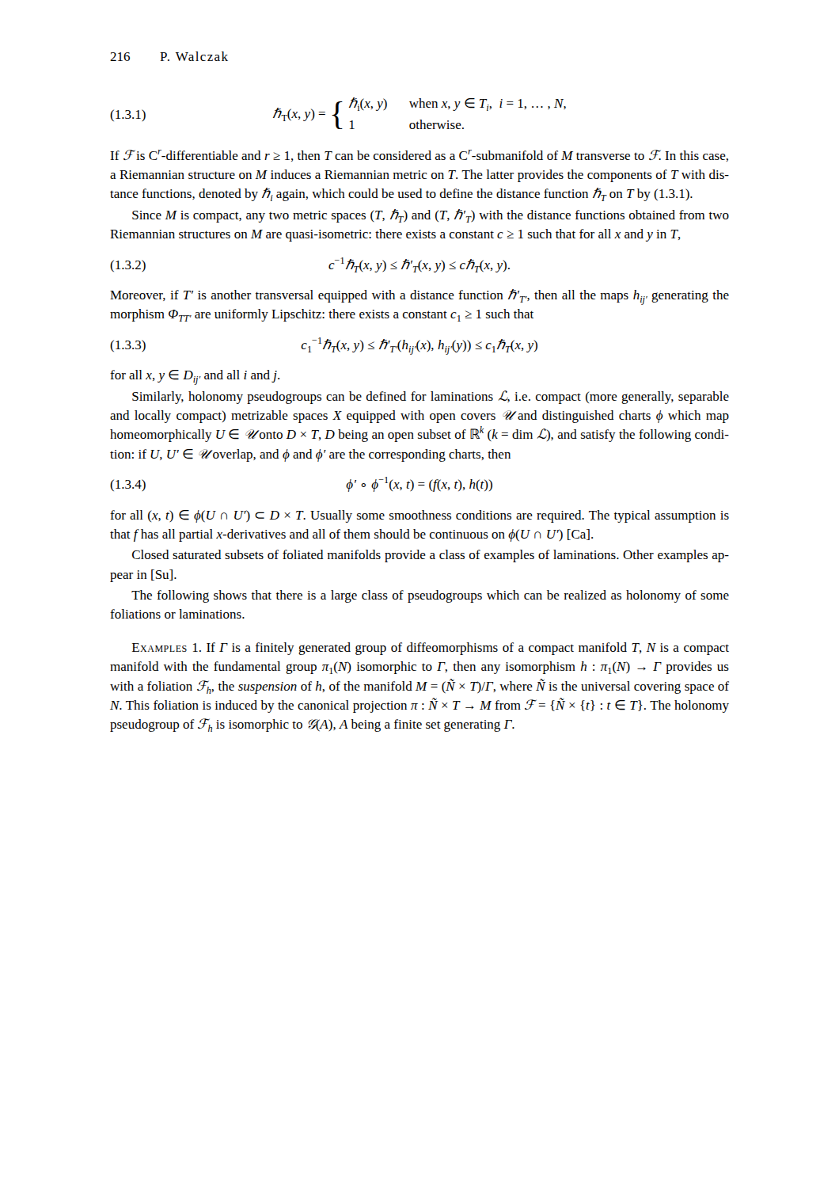216 P. Walczak
(1.3.1) ℏT(x, y) = { ℏi(x, y) when x, y ∈ Ti, i = 1, … , N, 1 otherwise.
If ℱ is Cr-differentiable and r ≥ 1, then T can be considered as a Cr-submanifold of M transverse to ℱ. In this case, a Riemannian structure on M induces a Riemannian metric on T. The latter provides the components of T with distance functions, denoted by ℏi again, which could be used to define the distance function ℏT on T by (1.3.1).
Since M is compact, any two metric spaces (T, ℏT) and (T, ℏ′T) with the distance functions obtained from two Riemannian structures on M are quasi-isometric: there exists a constant c ≥ 1 such that for all x and y in T,
(1.3.2) c−1ℏT(x, y) ≤ ℏ′T(x, y) ≤ cℏT(x, y).
Moreover, if T′ is another transversal equipped with a distance function ℏ′T′, then all the maps hij′ generating the morphism ΦTT′ are uniformly Lipschitz: there exists a constant c1 ≥ 1 such that
(1.3.3) c1−1ℏT(x, y) ≤ ℏ′T′(hij′(x), hij′(y)) ≤ c1ℏT(x, y)
for all x, y ∈ Dij′ and all i and j.
Similarly, holonomy pseudogroups can be defined for laminations ℒ, i.e. compact (more generally, separable and locally compact) metrizable spaces X equipped with open covers 𝒰 and distinguished charts ϕ which map homeomorphically U ∈ 𝒰 onto D × T, D being an open subset of ℝk (k = dim ℒ), and satisfy the following condition: if U, U′ ∈ 𝒰 overlap, and ϕ and ϕ′ are the corresponding charts, then
(1.3.4) ϕ′ ∘ ϕ−1(x, t) = (f(x, t), h(t))
for all (x, t) ∈ ϕ(U ∩ U′) ⊂ D × T. Usually some smoothness conditions are required. The typical assumption is that f has all partial x-derivatives and all of them should be continuous on ϕ(U ∩ U′) [Ca].
Closed saturated subsets of foliated manifolds provide a class of examples of laminations. Other examples appear in [Su].
The following shows that there is a large class of pseudogroups which can be realized as holonomy of some foliations or laminations.
Examples 1. If Γ is a finitely generated group of diffeomorphisms of a compact manifold T, N is a compact manifold with the fundamental group π1(N) isomorphic to Γ, then any isomorphism h : π1(N) → Γ provides us with a foliation ℱh, the suspension of h, of the manifold M = (Ñ × T)/Γ, where Ñ is the universal covering space of N. This foliation is induced by the canonical projection π : Ñ × T → M from ℱ = {Ñ × {t} : t ∈ T}. The holonomy pseudogroup of ℱh is isomorphic to 𝒢(A), A being a finite set generating Γ.